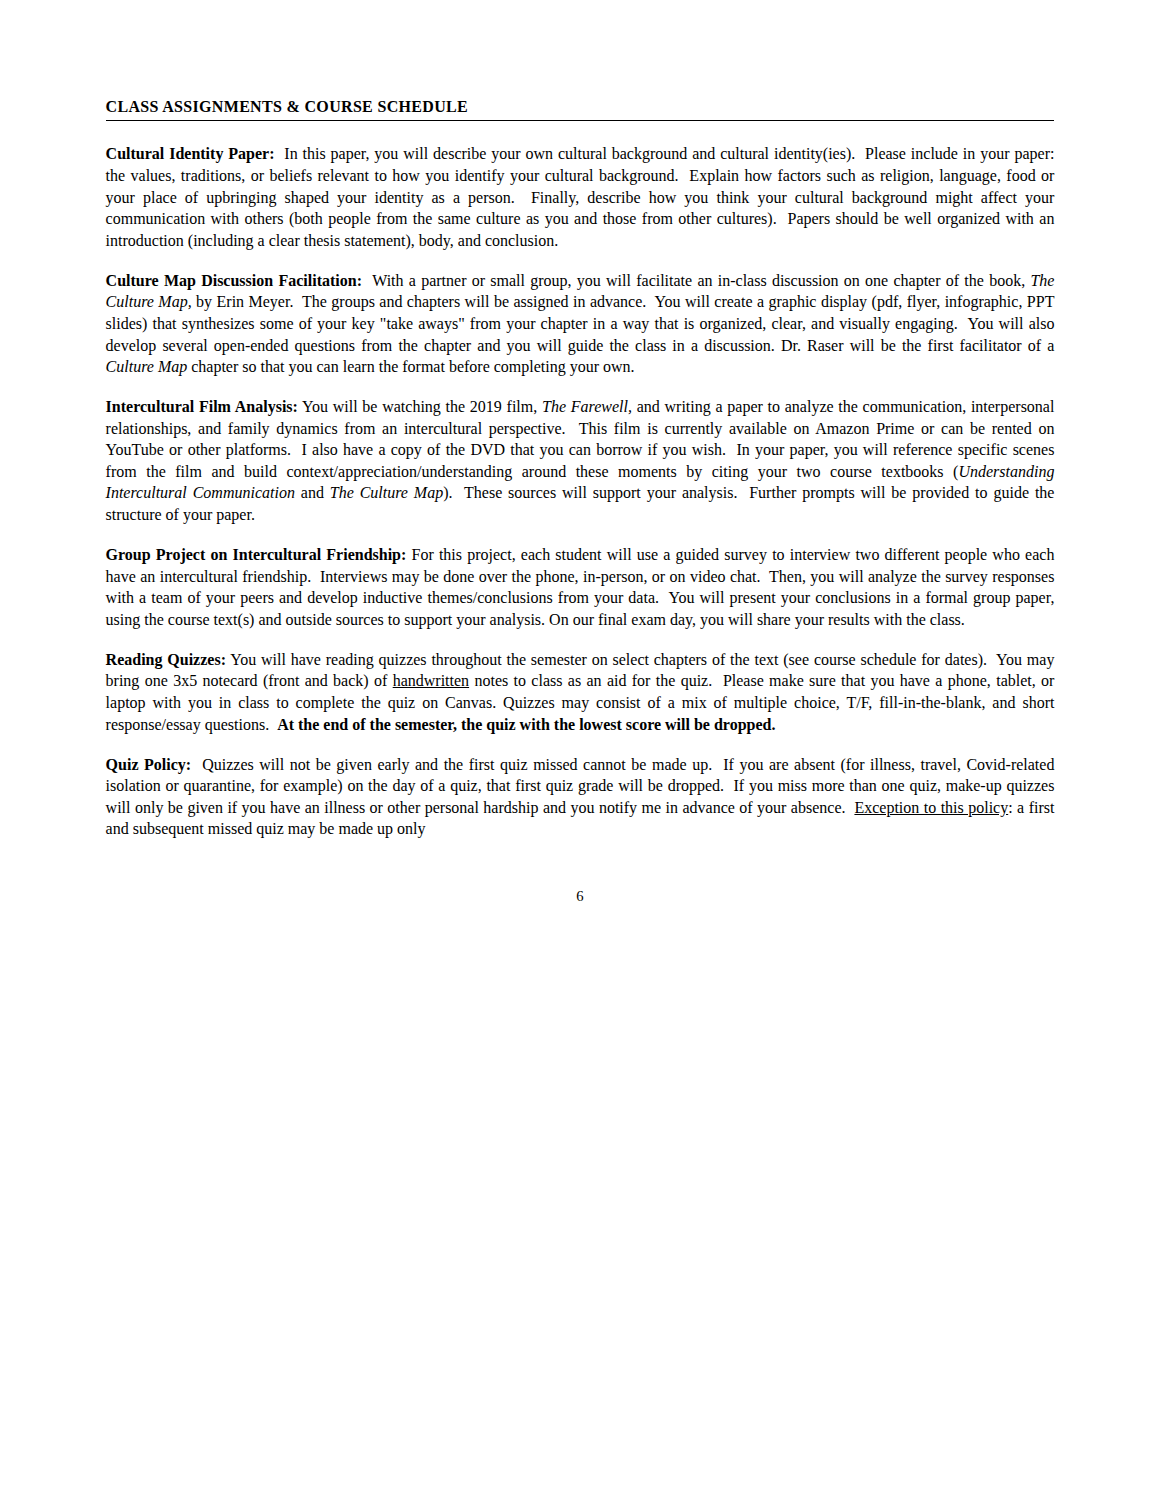CLASS ASSIGNMENTS & COURSE SCHEDULE
Cultural Identity Paper: In this paper, you will describe your own cultural background and cultural identity(ies). Please include in your paper: the values, traditions, or beliefs relevant to how you identify your cultural background. Explain how factors such as religion, language, food or your place of upbringing shaped your identity as a person. Finally, describe how you think your cultural background might affect your communication with others (both people from the same culture as you and those from other cultures). Papers should be well organized with an introduction (including a clear thesis statement), body, and conclusion.
Culture Map Discussion Facilitation: With a partner or small group, you will facilitate an in-class discussion on one chapter of the book, The Culture Map, by Erin Meyer. The groups and chapters will be assigned in advance. You will create a graphic display (pdf, flyer, infographic, PPT slides) that synthesizes some of your key "take aways" from your chapter in a way that is organized, clear, and visually engaging. You will also develop several open-ended questions from the chapter and you will guide the class in a discussion. Dr. Raser will be the first facilitator of a Culture Map chapter so that you can learn the format before completing your own.
Intercultural Film Analysis: You will be watching the 2019 film, The Farewell, and writing a paper to analyze the communication, interpersonal relationships, and family dynamics from an intercultural perspective. This film is currently available on Amazon Prime or can be rented on YouTube or other platforms. I also have a copy of the DVD that you can borrow if you wish. In your paper, you will reference specific scenes from the film and build context/appreciation/understanding around these moments by citing your two course textbooks (Understanding Intercultural Communication and The Culture Map). These sources will support your analysis. Further prompts will be provided to guide the structure of your paper.
Group Project on Intercultural Friendship: For this project, each student will use a guided survey to interview two different people who each have an intercultural friendship. Interviews may be done over the phone, in-person, or on video chat. Then, you will analyze the survey responses with a team of your peers and develop inductive themes/conclusions from your data. You will present your conclusions in a formal group paper, using the course text(s) and outside sources to support your analysis. On our final exam day, you will share your results with the class.
Reading Quizzes: You will have reading quizzes throughout the semester on select chapters of the text (see course schedule for dates). You may bring one 3x5 notecard (front and back) of handwritten notes to class as an aid for the quiz. Please make sure that you have a phone, tablet, or laptop with you in class to complete the quiz on Canvas. Quizzes may consist of a mix of multiple choice, T/F, fill-in-the-blank, and short response/essay questions. At the end of the semester, the quiz with the lowest score will be dropped.
Quiz Policy: Quizzes will not be given early and the first quiz missed cannot be made up. If you are absent (for illness, travel, Covid-related isolation or quarantine, for example) on the day of a quiz, that first quiz grade will be dropped. If you miss more than one quiz, make-up quizzes will only be given if you have an illness or other personal hardship and you notify me in advance of your absence. Exception to this policy: a first and subsequent missed quiz may be made up only
6